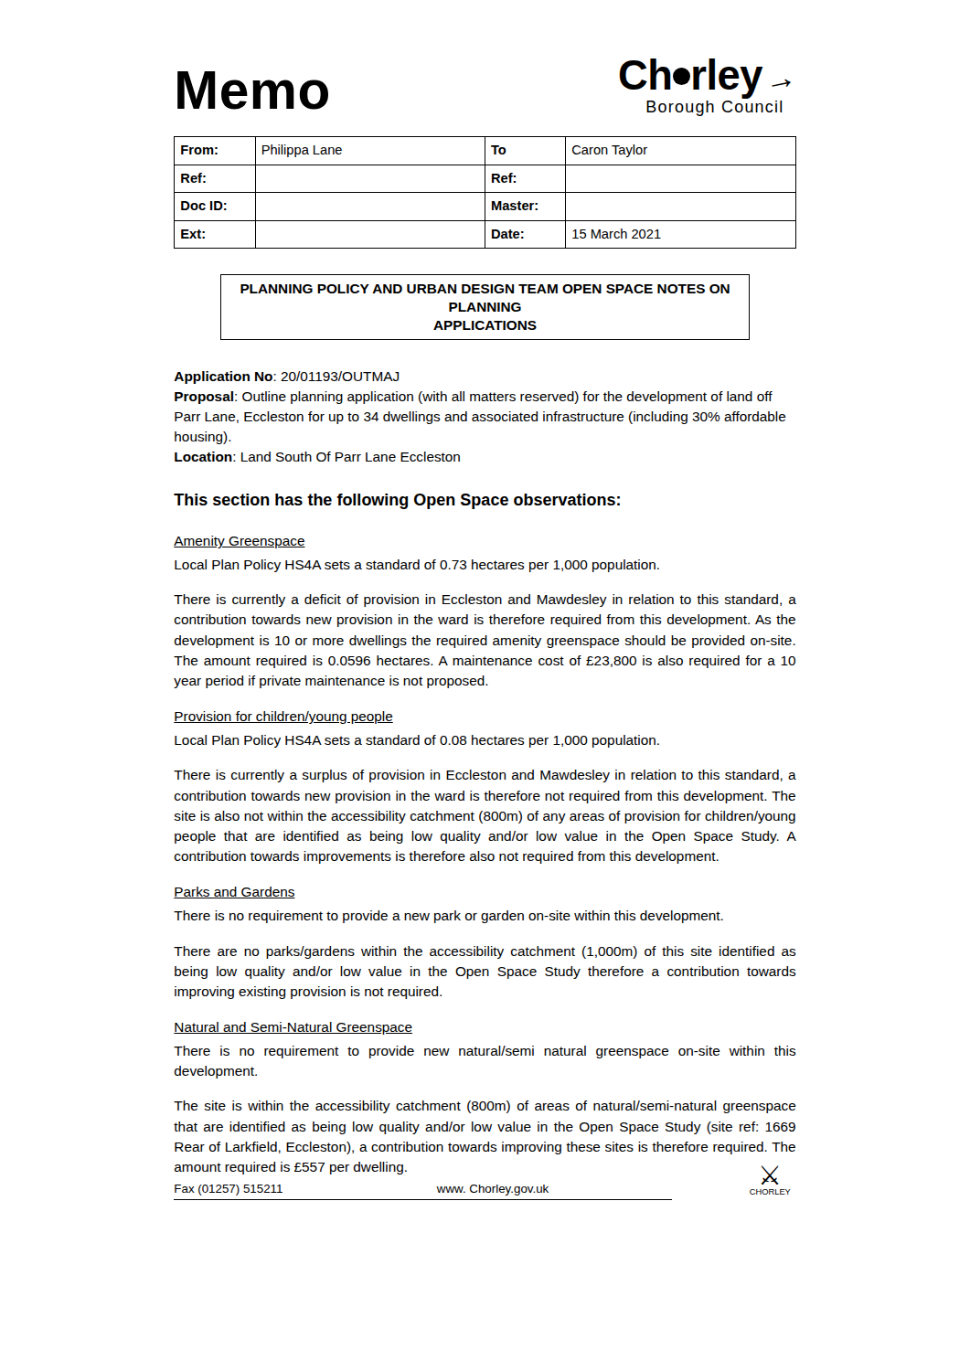Memo
Ch rley→ Borough Council
| From: | Philippa Lane | To | Caron Taylor |
| Ref: | | Ref: | |
| Doc ID: | | Master: | |
| Ext: | | Date: | 15 March 2021 |
PLANNING POLICY AND URBAN DESIGN TEAM OPEN SPACE NOTES ON PLANNING
APPLICATIONS
Application No: 20/01193/OUTMAJ
Proposal: Outline planning application (with all matters reserved) for the development of land off Parr Lane, Eccleston for up to 34 dwellings and associated infrastructure (including 30% affordable housing).
Location: Land South Of Parr Lane Eccleston
This section has the following Open Space observations:
Amenity Greenspace
Local Plan Policy HS4A sets a standard of 0.73 hectares per 1,000 population.
There is currently a deficit of provision in Eccleston and Mawdesley in relation to this standard, a contribution towards new provision in the ward is therefore required from this development. As the development is 10 or more dwellings the required amenity greenspace should be provided on-site. The amount required is 0.0596 hectares. A maintenance cost of £23,800 is also required for a 10 year period if private maintenance is not proposed.
Provision for children/young people
Local Plan Policy HS4A sets a standard of 0.08 hectares per 1,000 population.
There is currently a surplus of provision in Eccleston and Mawdesley in relation to this standard, a contribution towards new provision in the ward is therefore not required from this development. The site is also not within the accessibility catchment (800m) of any areas of provision for children/young people that are identified as being low quality and/or low value in the Open Space Study. A contribution towards improvements is therefore also not required from this development.
Parks and Gardens
There is no requirement to provide a new park or garden on-site within this development.
There are no parks/gardens within the accessibility catchment (1,000m) of this site identified as being low quality and/or low value in the Open Space Study therefore a contribution towards improving existing provision is not required.
Natural and Semi-Natural Greenspace
There is no requirement to provide new natural/semi natural greenspace on-site within this development.
The site is within the accessibility catchment (800m) of areas of natural/semi-natural greenspace that are identified as being low quality and/or low value in the Open Space Study (site ref: 1669 Rear of Larkfield, Eccleston), a contribution towards improving these sites is therefore required. The amount required is £557 per dwelling.
Fax (01257) 515211
www. Chorley.gov.uk
⚔
CHORLEY